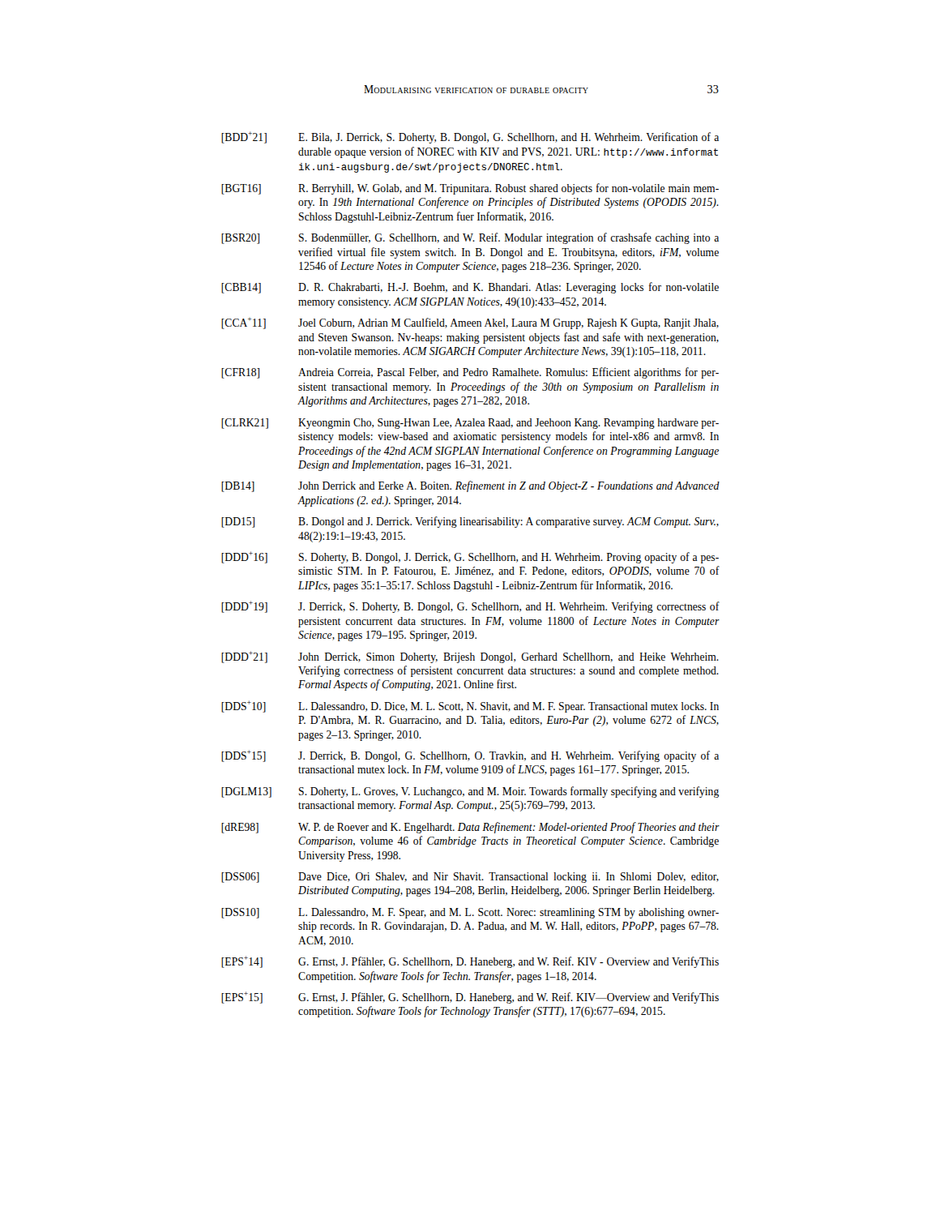Modularising verification of durable opacity
33
[BDD+21]
E. Bila, J. Derrick, S. Doherty, B. Dongol, G. Schellhorn, and H. Wehrheim. Verification of a durable opaque version of NOREC with KIV and PVS, 2021. URL: http://www.informatik.uni-augsburg.de/swt/projects/DNOREC.html.
[BGT16]
R. Berryhill, W. Golab, and M. Tripunitara. Robust shared objects for non-volatile main memory. In 19th International Conference on Principles of Distributed Systems (OPODIS 2015). Schloss Dagstuhl-Leibniz-Zentrum fuer Informatik, 2016.
[BSR20]
S. Bodenmüller, G. Schellhorn, and W. Reif. Modular integration of crashsafe caching into a verified virtual file system switch. In B. Dongol and E. Troubitsyna, editors, iFM, volume 12546 of Lecture Notes in Computer Science, pages 218–236. Springer, 2020.
[CBB14]
D. R. Chakrabarti, H.-J. Boehm, and K. Bhandari. Atlas: Leveraging locks for non-volatile memory consistency. ACM SIGPLAN Notices, 49(10):433–452, 2014.
[CCA+11]
Joel Coburn, Adrian M Caulfield, Ameen Akel, Laura M Grupp, Rajesh K Gupta, Ranjit Jhala, and Steven Swanson. Nv-heaps: making persistent objects fast and safe with next-generation, non-volatile memories. ACM SIGARCH Computer Architecture News, 39(1):105–118, 2011.
[CFR18]
Andreia Correia, Pascal Felber, and Pedro Ramalhete. Romulus: Efficient algorithms for persistent transactional memory. In Proceedings of the 30th on Symposium on Parallelism in Algorithms and Architectures, pages 271–282, 2018.
[CLRK21]
Kyeongmin Cho, Sung-Hwan Lee, Azalea Raad, and Jeehoon Kang. Revamping hardware persistency models: view-based and axiomatic persistency models for intel-x86 and armv8. In Proceedings of the 42nd ACM SIGPLAN International Conference on Programming Language Design and Implementation, pages 16–31, 2021.
[DB14]
John Derrick and Eerke A. Boiten. Refinement in Z and Object-Z - Foundations and Advanced Applications (2. ed.). Springer, 2014.
[DD15]
B. Dongol and J. Derrick. Verifying linearisability: A comparative survey. ACM Comput. Surv., 48(2):19:1–19:43, 2015.
[DDD+16]
S. Doherty, B. Dongol, J. Derrick, G. Schellhorn, and H. Wehrheim. Proving opacity of a pessimistic STM. In P. Fatourou, E. Jiménez, and F. Pedone, editors, OPODIS, volume 70 of LIPIcs, pages 35:1–35:17. Schloss Dagstuhl - Leibniz-Zentrum für Informatik, 2016.
[DDD+19]
J. Derrick, S. Doherty, B. Dongol, G. Schellhorn, and H. Wehrheim. Verifying correctness of persistent concurrent data structures. In FM, volume 11800 of Lecture Notes in Computer Science, pages 179–195. Springer, 2019.
[DDD+21]
John Derrick, Simon Doherty, Brijesh Dongol, Gerhard Schellhorn, and Heike Wehrheim. Verifying correctness of persistent concurrent data structures: a sound and complete method. Formal Aspects of Computing, 2021. Online first.
[DDS+10]
L. Dalessandro, D. Dice, M. L. Scott, N. Shavit, and M. F. Spear. Transactional mutex locks. In P. D'Ambra, M. R. Guarracino, and D. Talia, editors, Euro-Par (2), volume 6272 of LNCS, pages 2–13. Springer, 2010.
[DDS+15]
J. Derrick, B. Dongol, G. Schellhorn, O. Travkin, and H. Wehrheim. Verifying opacity of a transactional mutex lock. In FM, volume 9109 of LNCS, pages 161–177. Springer, 2015.
[DGLM13]
S. Doherty, L. Groves, V. Luchangco, and M. Moir. Towards formally specifying and verifying transactional memory. Formal Asp. Comput., 25(5):769–799, 2013.
[dRE98]
W. P. de Roever and K. Engelhardt. Data Refinement: Model-oriented Proof Theories and their Comparison, volume 46 of Cambridge Tracts in Theoretical Computer Science. Cambridge University Press, 1998.
[DSS06]
Dave Dice, Ori Shalev, and Nir Shavit. Transactional locking ii. In Shlomi Dolev, editor, Distributed Computing, pages 194–208, Berlin, Heidelberg, 2006. Springer Berlin Heidelberg.
[DSS10]
L. Dalessandro, M. F. Spear, and M. L. Scott. Norec: streamlining STM by abolishing ownership records. In R. Govindarajan, D. A. Padua, and M. W. Hall, editors, PPoPP, pages 67–78. ACM, 2010.
[EPS+14]
G. Ernst, J. Pfähler, G. Schellhorn, D. Haneberg, and W. Reif. KIV - Overview and VerifyThis Competition. Software Tools for Techn. Transfer, pages 1–18, 2014.
[EPS+15]
G. Ernst, J. Pfähler, G. Schellhorn, D. Haneberg, and W. Reif. KIV—Overview and VerifyThis competition. Software Tools for Technology Transfer (STTT), 17(6):677–694, 2015.